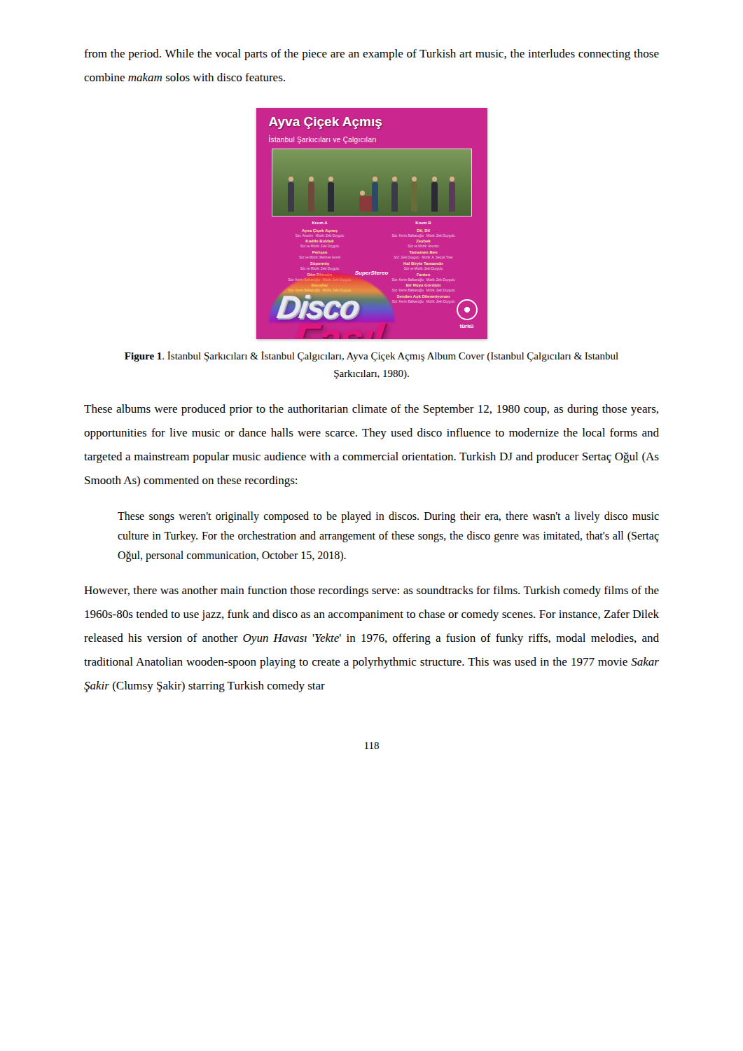from the period. While the vocal parts of the piece are an example of Turkish art music, the interludes connecting those combine makam solos with disco features.
Ayva Çiçek Açmış
İstanbul Şarkıcıları ve Çalgıcıları
Kısım A
Ayva Çiçek Açmış
Söz: Anonim Müzik: Zeki Duygulu
Kadife Bulduk
Söz ve Müzik: Zeki Duygulu
Perişan
Söz ve Müzik: Mehmet Güreli
Süpermiş
Söz ve Müzik: Zeki Duygulu
Dön Dönsün
Söz: Kerim Balkanoğlu Müzik: Zeki Duygulu
Masallar
Söz: Kerim Balkanoğlu Müzik: Zeki Duygulu
Kısım B
Dil, Dil
Söz: Kerim Balkanoğlu Müzik: Zeki Duygulu
Zeybek
Söz ve Müzik: Anonim
Tamamen Ben
Söz: Zeki Duygulu Müzik: A. Selçuk Tiner
Hal Böyle Tamamdır
Söz ve Müzik: Zeki Duygulu
Fanten
Söz: Kerim Balkanoğlu Müzik: Zeki Duygulu
Bir Rüya Gördüm
Söz: Kerim Balkanoğlu Müzik: Zeki Duygulu
Senden Aşk Dilenmiyorum
Söz: Kerim Balkanoğlu Müzik: Zeki Duygulu
SuperStereo
Disco
Fasıl
türkü
Figure 1. İstanbul Şarkıcıları & İstanbul Çalgıcıları, Ayva Çiçek Açmış Album Cover (Istanbul Çalgıcıları & Istanbul Şarkıcıları, 1980).
These albums were produced prior to the authoritarian climate of the September 12, 1980 coup, as during those years, opportunities for live music or dance halls were scarce. They used disco influence to modernize the local forms and targeted a mainstream popular music audience with a commercial orientation. Turkish DJ and producer Sertaç Oğul (As Smooth As) commented on these recordings:
These songs weren't originally composed to be played in discos. During their era, there wasn't a lively disco music culture in Turkey. For the orchestration and arrangement of these songs, the disco genre was imitated, that's all (Sertaç Oğul, personal communication, October 15, 2018).
However, there was another main function those recordings serve: as soundtracks for films. Turkish comedy films of the 1960s-80s tended to use jazz, funk and disco as an accompaniment to chase or comedy scenes. For instance, Zafer Dilek released his version of another Oyun Havası 'Yekte' in 1976, offering a fusion of funky riffs, modal melodies, and traditional Anatolian wooden-spoon playing to create a polyrhythmic structure. This was used in the 1977 movie Sakar Şakir (Clumsy Şakir) starring Turkish comedy star
118